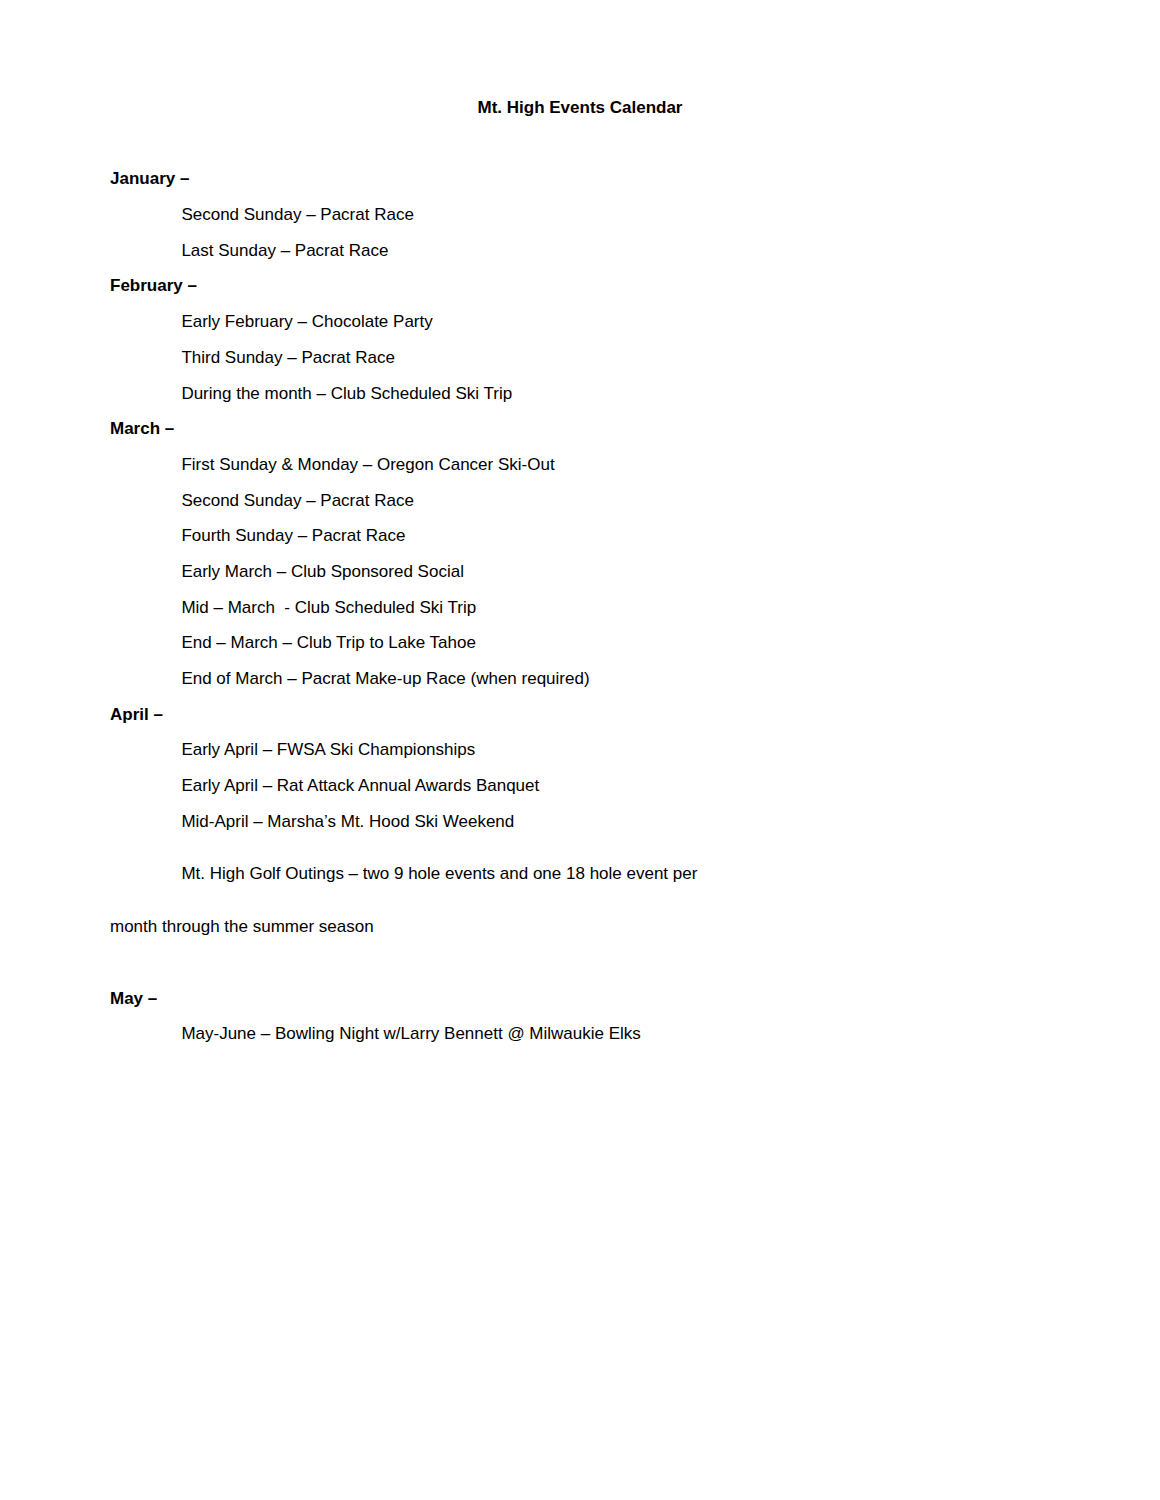Mt. High Events Calendar
January –
Second Sunday – Pacrat Race
Last Sunday – Pacrat Race
February –
Early February – Chocolate Party
Third Sunday – Pacrat Race
During the month – Club Scheduled Ski Trip
March –
First Sunday & Monday – Oregon Cancer Ski-Out
Second Sunday – Pacrat Race
Fourth Sunday – Pacrat Race
Early March – Club Sponsored Social
Mid – March - Club Scheduled Ski Trip
End – March – Club Trip to Lake Tahoe
End of March – Pacrat Make-up Race (when required)
April –
Early April – FWSA Ski Championships
Early April – Rat Attack Annual Awards Banquet
Mid-April – Marsha’s Mt. Hood Ski Weekend
Mt. High Golf Outings – two 9 hole events and one 18 hole event per
month through the summer season
May –
May-June – Bowling Night w/Larry Bennett @ Milwaukie Elks